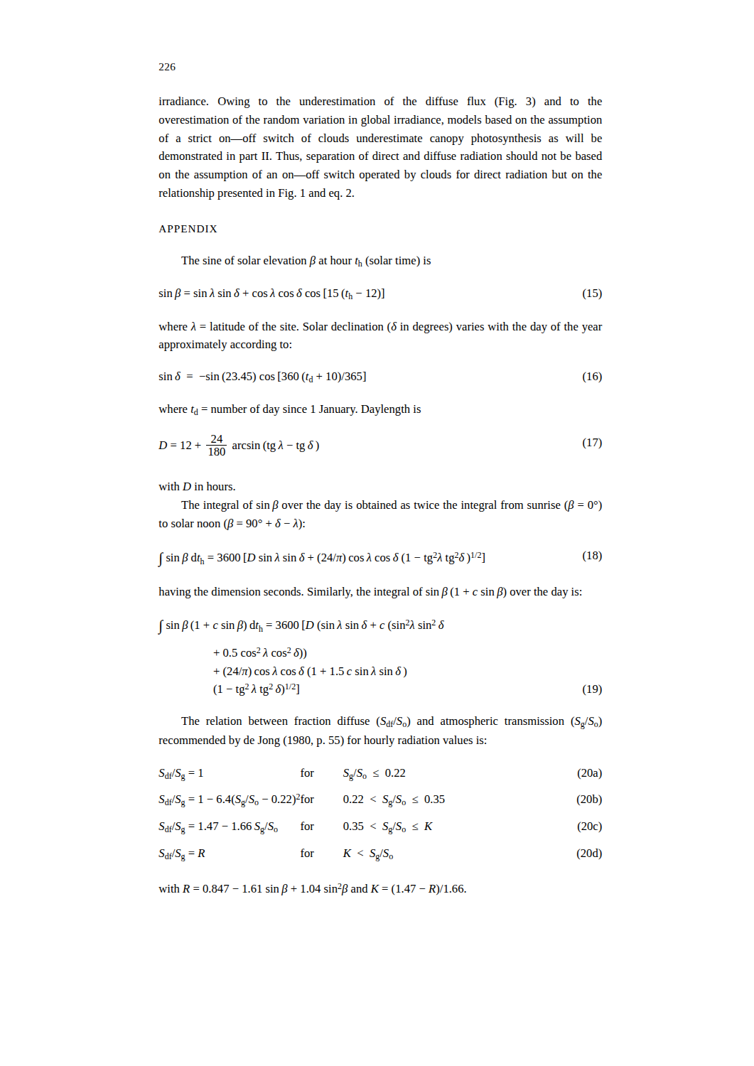226
irradiance. Owing to the underestimation of the diffuse flux (Fig. 3) and to the overestimation of the random variation in global irradiance, models based on the assumption of a strict on—off switch of clouds underestimate canopy photosynthesis as will be demonstrated in part II. Thus, separation of direct and diffuse radiation should not be based on the assumption of an on—off switch operated by clouds for direct radiation but on the relationship presented in Fig. 1 and eq. 2.
Appendix
The sine of solar elevation β at hour th (solar time) is
sin β = sin λ sin δ + cos λ cos δ cos [15 (th − 12)] (15)
where λ = latitude of the site. Solar declination (δ in degrees) varies with the day of the year approximately according to:
sin δ = −sin (23.45) cos [360 (td + 10)/365] (16)
where td = number of day since 1 January. Daylength is
D = 12 + 24180 arcsin (tg λ − tg δ ) (17)
with D in hours.
The integral of sin β over the day is obtained as twice the integral from sunrise (β = 0°) to solar noon (β = 90° + δ − λ):
∫ sin β dth = 3600 [D sin λ sin δ + (24/π) cos λ cos δ (1 − tg2λ tg2δ )1/2] (18)
having the dimension seconds. Similarly, the integral of sin β (1 + c sin β) over the day is:
∫ sin β (1 + c sin β) dth = 3600 [D (sin λ sin δ + c (sin2λ sin2 δ
+ 0.5 cos2 λ cos2 δ))
+ (24/π) cos λ cos δ (1 + 1.5 c sin λ sin δ )
(1 − tg2 λ tg2 δ)1/2] (19)
The relation between fraction diffuse (Sdf/So) and atmospheric transmission (Sg/So) recommended by de Jong (1980, p. 55) for hourly radiation values is:
| S df / S g = 1 | for | S g / S o ≤ 0.22 | (20a) |
| S df / S g = 1 − 6.4( S g / S o − 0.22) 2 | for | 0.22 < S g / S o ≤ 0.35 | (20b) |
| S df / S g = 1.47 − 1.66 S g / S o | for | 0.35 < S g / S o ≤ K | (20c) |
| S df / S g = R | for | K < S g / S o | (20d) |
with R = 0.847 − 1.61 sin β + 1.04 sin2β and K = (1.47 − R)/1.66.